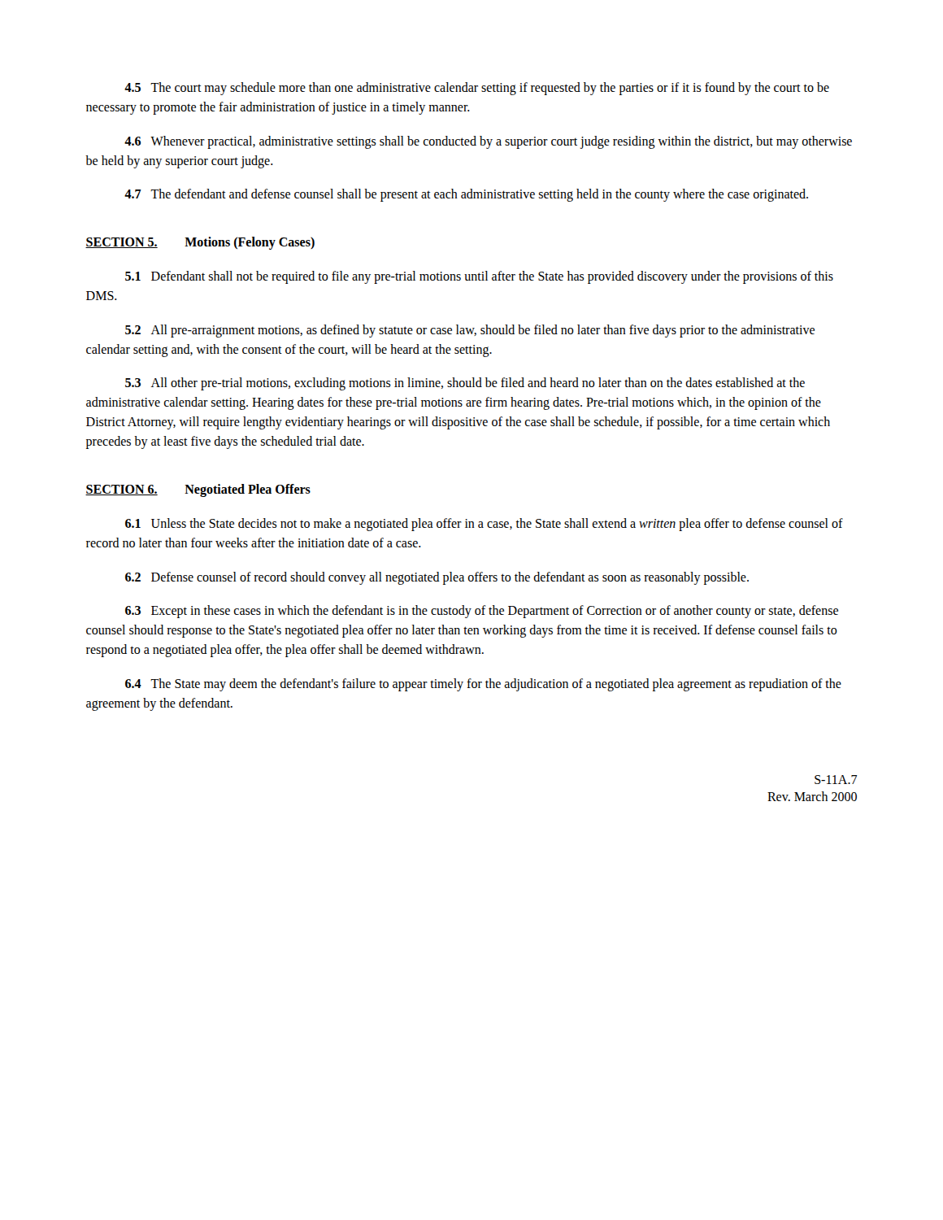4.5 The court may schedule more than one administrative calendar setting if requested by the parties or if it is found by the court to be necessary to promote the fair administration of justice in a timely manner.
4.6 Whenever practical, administrative settings shall be conducted by a superior court judge residing within the district, but may otherwise be held by any superior court judge.
4.7 The defendant and defense counsel shall be present at each administrative setting held in the county where the case originated.
SECTION 5. Motions (Felony Cases)
5.1 Defendant shall not be required to file any pre-trial motions until after the State has provided discovery under the provisions of this DMS.
5.2 All pre-arraignment motions, as defined by statute or case law, should be filed no later than five days prior to the administrative calendar setting and, with the consent of the court, will be heard at the setting.
5.3 All other pre-trial motions, excluding motions in limine, should be filed and heard no later than on the dates established at the administrative calendar setting. Hearing dates for these pre-trial motions are firm hearing dates. Pre-trial motions which, in the opinion of the District Attorney, will require lengthy evidentiary hearings or will dispositive of the case shall be schedule, if possible, for a time certain which precedes by at least five days the scheduled trial date.
SECTION 6. Negotiated Plea Offers
6.1 Unless the State decides not to make a negotiated plea offer in a case, the State shall extend a written plea offer to defense counsel of record no later than four weeks after the initiation date of a case.
6.2 Defense counsel of record should convey all negotiated plea offers to the defendant as soon as reasonably possible.
6.3 Except in these cases in which the defendant is in the custody of the Department of Correction or of another county or state, defense counsel should response to the State's negotiated plea offer no later than ten working days from the time it is received. If defense counsel fails to respond to a negotiated plea offer, the plea offer shall be deemed withdrawn.
6.4 The State may deem the defendant's failure to appear timely for the adjudication of a negotiated plea agreement as repudiation of the agreement by the defendant.
S-11A.7
Rev. March 2000